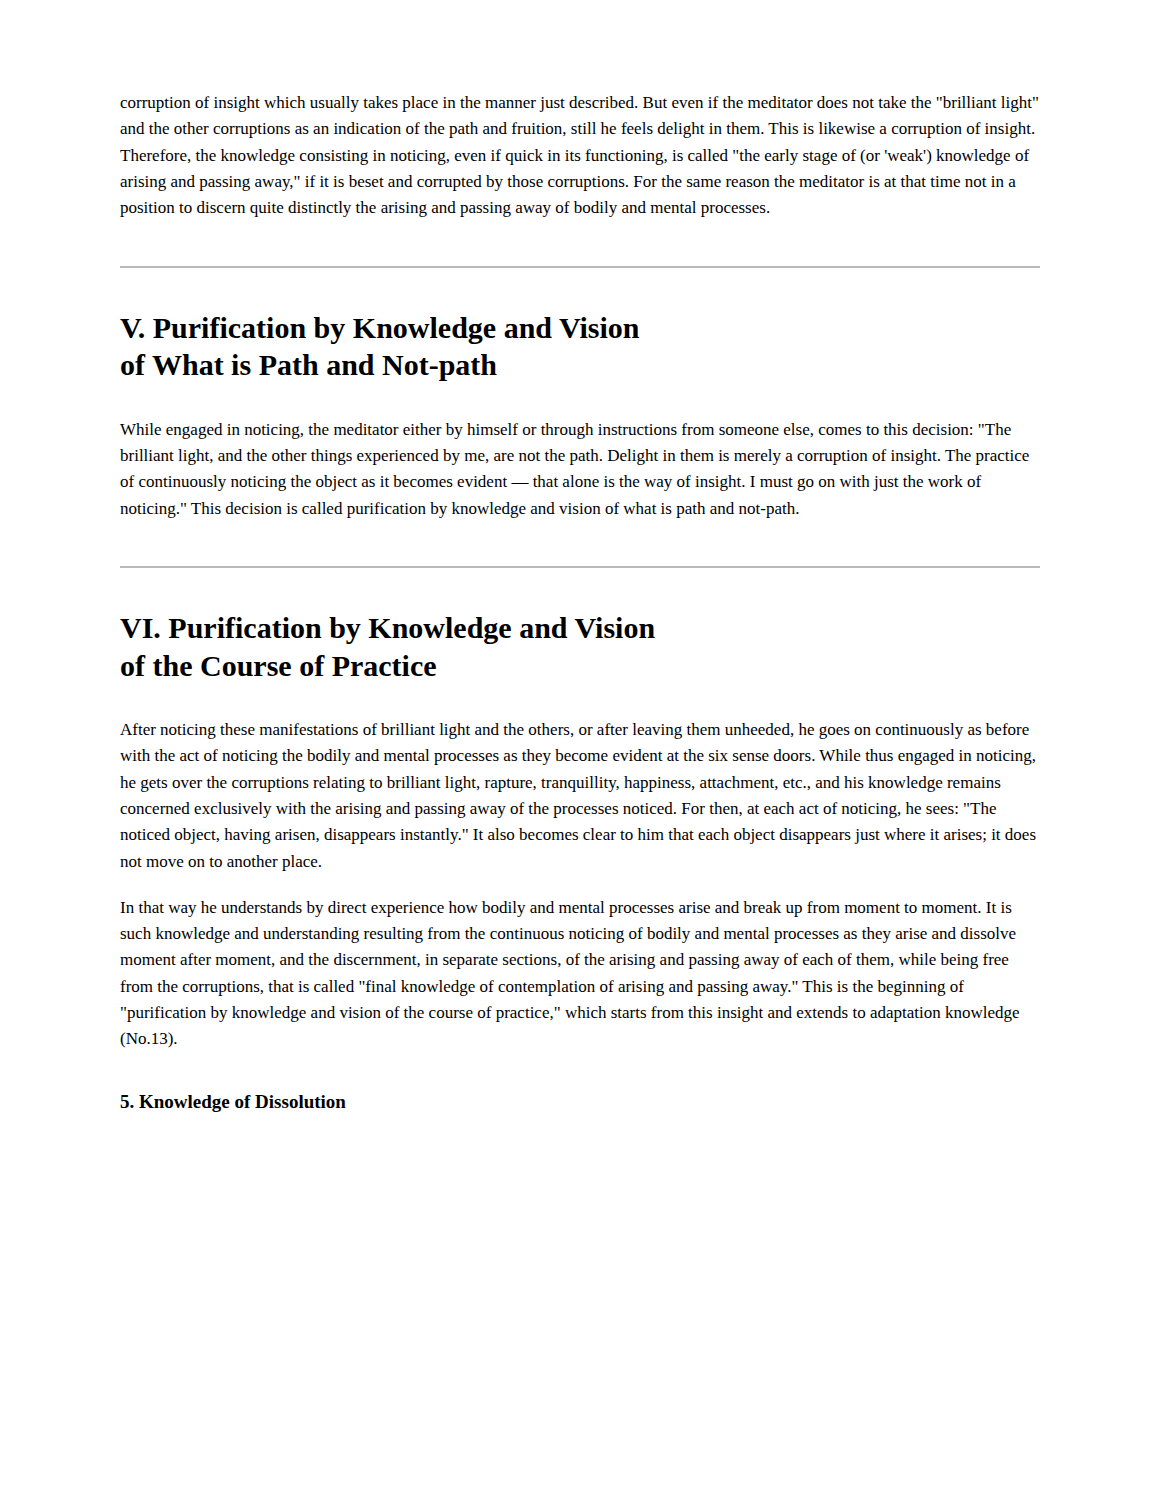corruption of insight which usually takes place in the manner just described. But even if the meditator does not take the "brilliant light" and the other corruptions as an indication of the path and fruition, still he feels delight in them. This is likewise a corruption of insight. Therefore, the knowledge consisting in noticing, even if quick in its functioning, is called "the early stage of (or 'weak') knowledge of arising and passing away," if it is beset and corrupted by those corruptions. For the same reason the meditator is at that time not in a position to discern quite distinctly the arising and passing away of bodily and mental processes.
V. Purification by Knowledge and Vision
of What is Path and Not-path
While engaged in noticing, the meditator either by himself or through instructions from someone else, comes to this decision: "The brilliant light, and the other things experienced by me, are not the path. Delight in them is merely a corruption of insight. The practice of continuously noticing the object as it becomes evident — that alone is the way of insight. I must go on with just the work of noticing." This decision is called purification by knowledge and vision of what is path and not-path.
VI. Purification by Knowledge and Vision
of the Course of Practice
After noticing these manifestations of brilliant light and the others, or after leaving them unheeded, he goes on continuously as before with the act of noticing the bodily and mental processes as they become evident at the six sense doors. While thus engaged in noticing, he gets over the corruptions relating to brilliant light, rapture, tranquillity, happiness, attachment, etc., and his knowledge remains concerned exclusively with the arising and passing away of the processes noticed. For then, at each act of noticing, he sees: "The noticed object, having arisen, disappears instantly." It also becomes clear to him that each object disappears just where it arises; it does not move on to another place.
In that way he understands by direct experience how bodily and mental processes arise and break up from moment to moment. It is such knowledge and understanding resulting from the continuous noticing of bodily and mental processes as they arise and dissolve moment after moment, and the discernment, in separate sections, of the arising and passing away of each of them, while being free from the corruptions, that is called "final knowledge of contemplation of arising and passing away." This is the beginning of "purification by knowledge and vision of the course of practice," which starts from this insight and extends to adaptation knowledge (No.13).
5. Knowledge of Dissolution